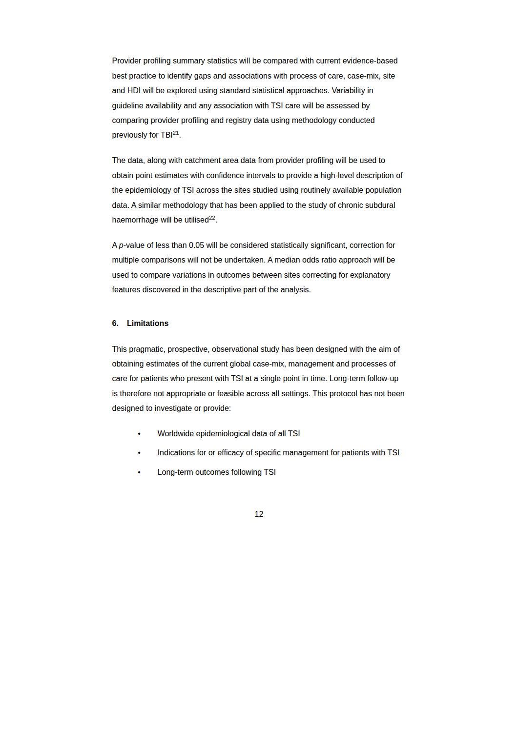Provider profiling summary statistics will be compared with current evidence-based best practice to identify gaps and associations with process of care, case-mix, site and HDI will be explored using standard statistical approaches. Variability in guideline availability and any association with TSI care will be assessed by comparing provider profiling and registry data using methodology conducted previously for TBI21.
The data, along with catchment area data from provider profiling will be used to obtain point estimates with confidence intervals to provide a high-level description of the epidemiology of TSI across the sites studied using routinely available population data. A similar methodology that has been applied to the study of chronic subdural haemorrhage will be utilised22.
A p-value of less than 0.05 will be considered statistically significant, correction for multiple comparisons will not be undertaken. A median odds ratio approach will be used to compare variations in outcomes between sites correcting for explanatory features discovered in the descriptive part of the analysis.
6. Limitations
This pragmatic, prospective, observational study has been designed with the aim of obtaining estimates of the current global case-mix, management and processes of care for patients who present with TSI at a single point in time. Long-term follow-up is therefore not appropriate or feasible across all settings. This protocol has not been designed to investigate or provide:
Worldwide epidemiological data of all TSI
Indications for or efficacy of specific management for patients with TSI
Long-term outcomes following TSI
12